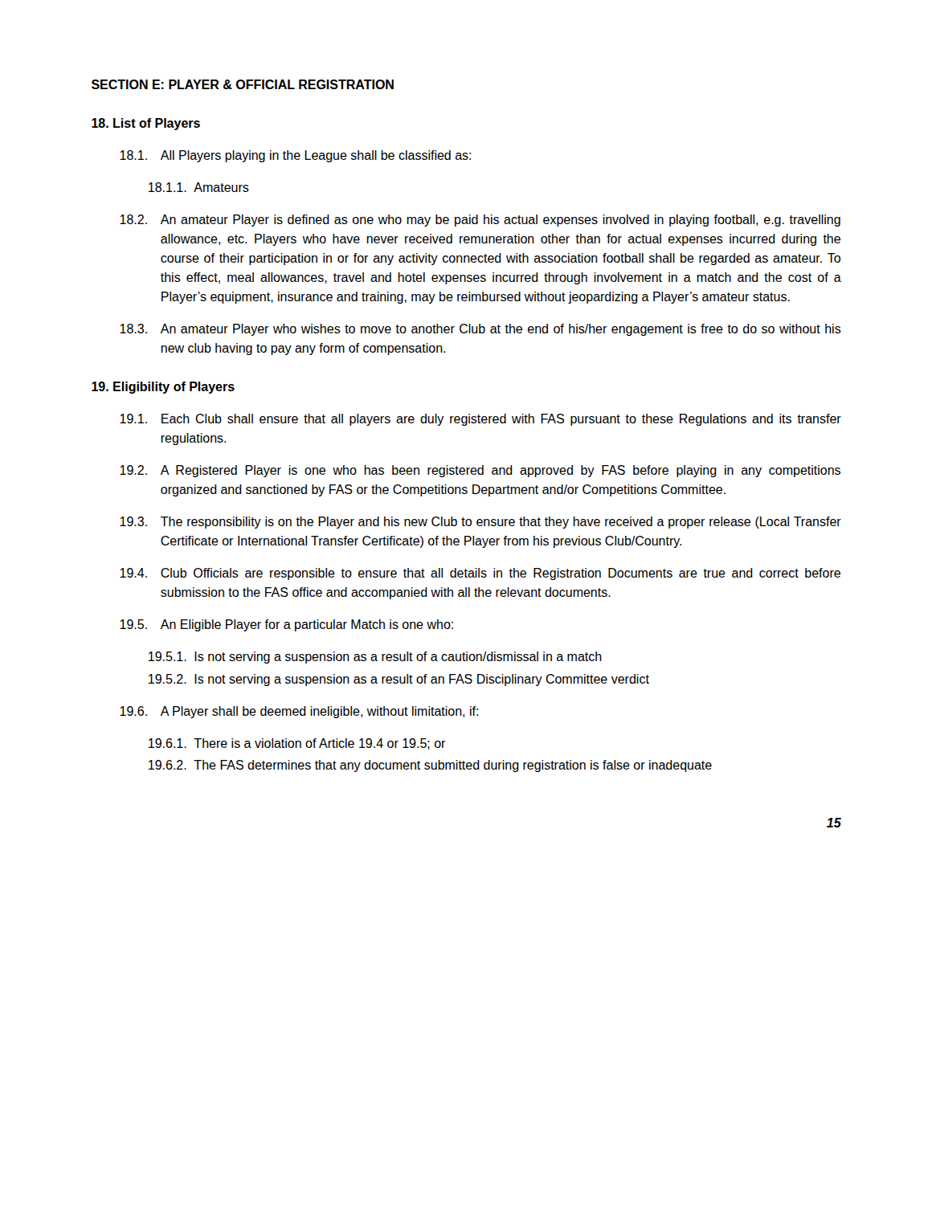SECTION E: PLAYER & OFFICIAL REGISTRATION
18. List of Players
18.1.
All Players playing in the League shall be classified as:
18.1.1.
Amateurs
18.2.
An amateur Player is defined as one who may be paid his actual expenses involved in playing football, e.g. travelling allowance, etc. Players who have never received remuneration other than for actual expenses incurred during the course of their participation in or for any activity connected with association football shall be regarded as amateur. To this effect, meal allowances, travel and hotel expenses incurred through involvement in a match and the cost of a Player’s equipment, insurance and training, may be reimbursed without jeopardizing a Player’s amateur status.
18.3.
An amateur Player who wishes to move to another Club at the end of his/her engagement is free to do so without his new club having to pay any form of compensation.
19. Eligibility of Players
19.1.
Each Club shall ensure that all players are duly registered with FAS pursuant to these Regulations and its transfer regulations.
19.2.
A Registered Player is one who has been registered and approved by FAS before playing in any competitions organized and sanctioned by FAS or the Competitions Department and/or Competitions Committee.
19.3.
The responsibility is on the Player and his new Club to ensure that they have received a proper release (Local Transfer Certificate or International Transfer Certificate) of the Player from his previous Club/Country.
19.4.
Club Officials are responsible to ensure that all details in the Registration Documents are true and correct before submission to the FAS office and accompanied with all the relevant documents.
19.5.
An Eligible Player for a particular Match is one who:
19.5.1.
Is not serving a suspension as a result of a caution/dismissal in a match
19.5.2.
Is not serving a suspension as a result of an FAS Disciplinary Committee verdict
19.6.
A Player shall be deemed ineligible, without limitation, if:
19.6.1.
There is a violation of Article 19.4 or 19.5; or
19.6.2.
The FAS determines that any document submitted during registration is false or inadequate
15